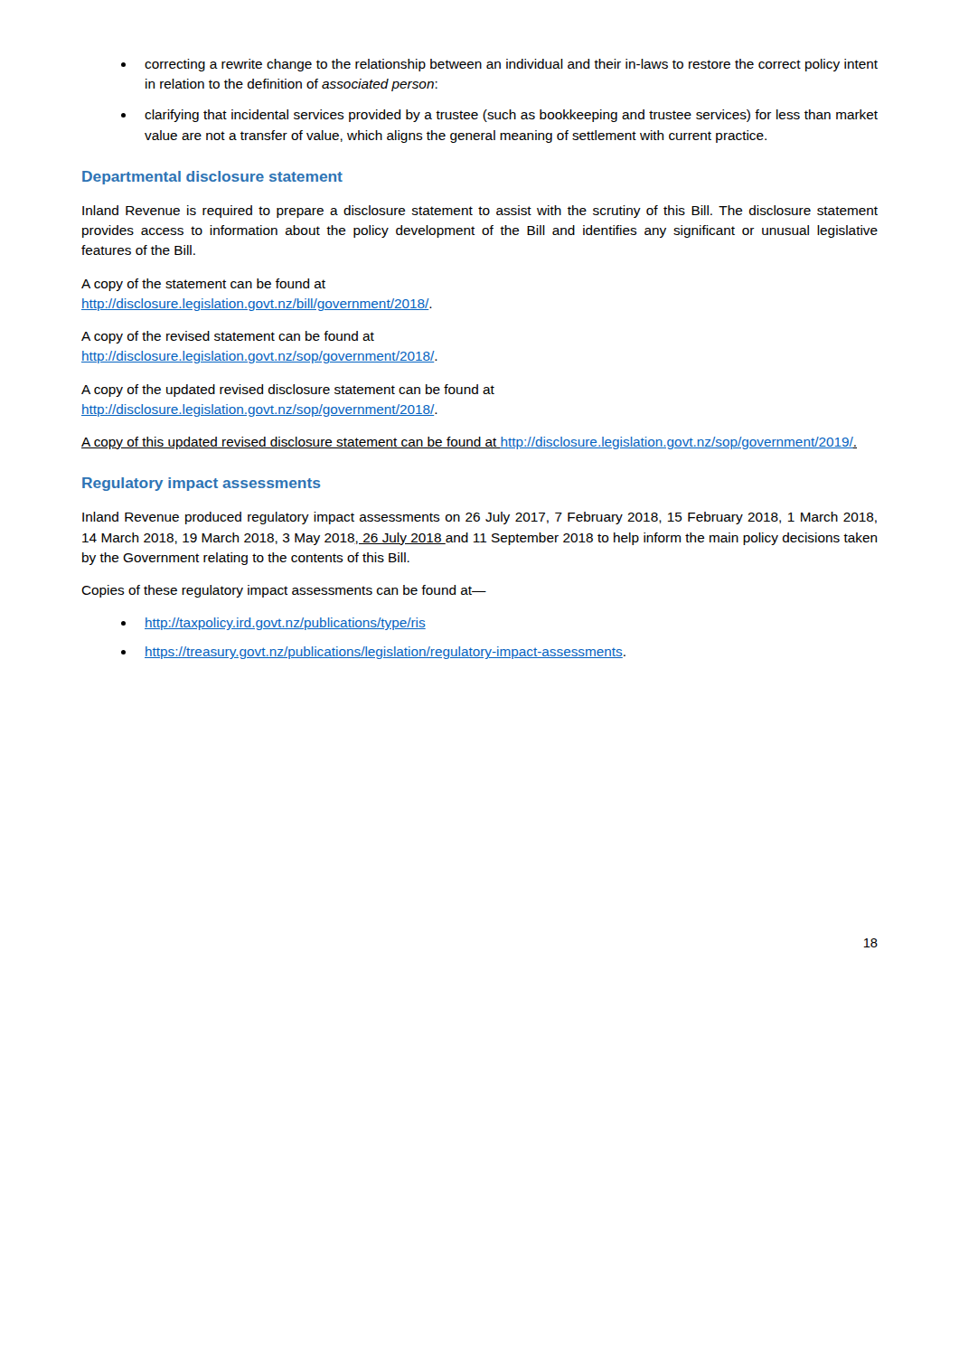correcting a rewrite change to the relationship between an individual and their in-laws to restore the correct policy intent in relation to the definition of associated person:
clarifying that incidental services provided by a trustee (such as bookkeeping and trustee services) for less than market value are not a transfer of value, which aligns the general meaning of settlement with current practice.
Departmental disclosure statement
Inland Revenue is required to prepare a disclosure statement to assist with the scrutiny of this Bill. The disclosure statement provides access to information about the policy development of the Bill and identifies any significant or unusual legislative features of the Bill.
A copy of the statement can be found at
http://disclosure.legislation.govt.nz/bill/government/2018/.
A copy of the revised statement can be found at
http://disclosure.legislation.govt.nz/sop/government/2018/.
A copy of the updated revised disclosure statement can be found at
http://disclosure.legislation.govt.nz/sop/government/2018/.
A copy of this updated revised disclosure statement can be found at http://disclosure.legislation.govt.nz/sop/government/2019/.
Regulatory impact assessments
Inland Revenue produced regulatory impact assessments on 26 July 2017, 7 February 2018, 15 February 2018, 1 March 2018, 14 March 2018, 19 March 2018, 3 May 2018, 26 July 2018 and 11 September 2018 to help inform the main policy decisions taken by the Government relating to the contents of this Bill.
Copies of these regulatory impact assessments can be found at—
http://taxpolicy.ird.govt.nz/publications/type/ris
https://treasury.govt.nz/publications/legislation/regulatory-impact-assessments.
18